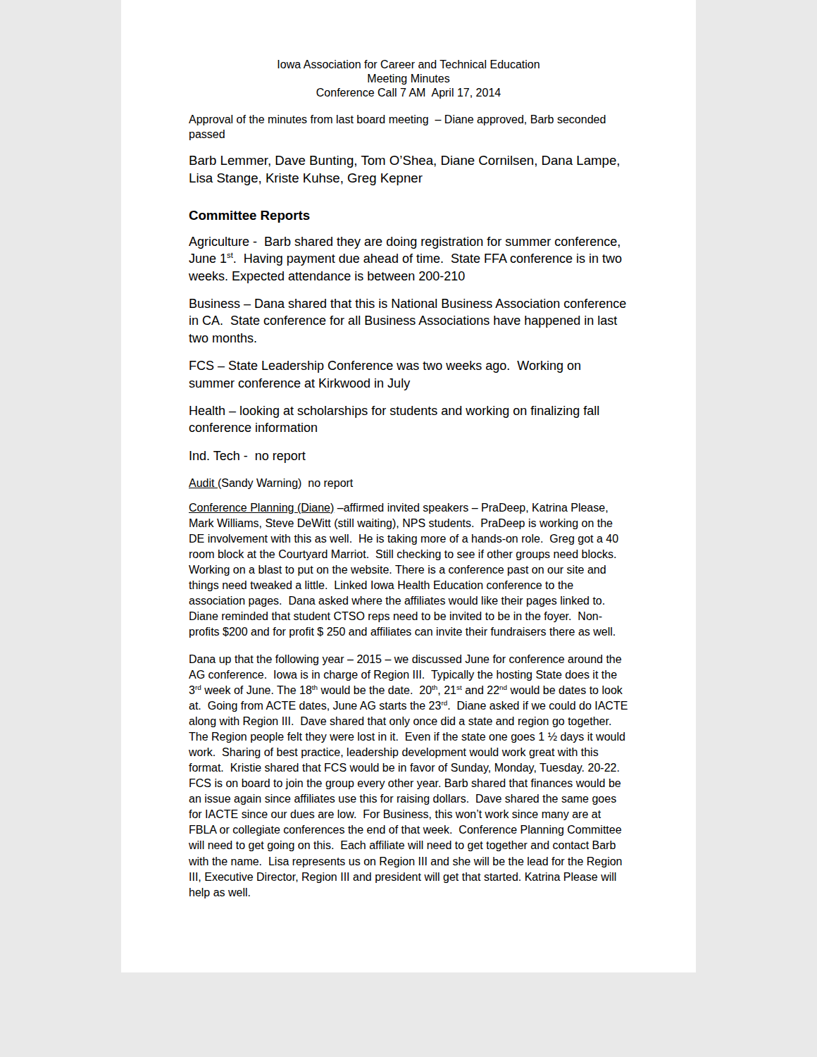Iowa Association for Career and Technical Education
Meeting Minutes
Conference Call 7 AM April 17, 2014
Approval of the minutes from last board meeting – Diane approved, Barb seconded passed
Barb Lemmer, Dave Bunting, Tom O’Shea, Diane Cornilsen, Dana Lampe, Lisa Stange, Kriste Kuhse, Greg Kepner
Committee Reports
Agriculture - Barb shared they are doing registration for summer conference, June 1st. Having payment due ahead of time. State FFA conference is in two weeks. Expected attendance is between 200-210
Business – Dana shared that this is National Business Association conference in CA. State conference for all Business Associations have happened in last two months.
FCS – State Leadership Conference was two weeks ago. Working on summer conference at Kirkwood in July
Health – looking at scholarships for students and working on finalizing fall conference information
Ind. Tech - no report
Audit (Sandy Warning) no report
Conference Planning (Diane) –affirmed invited speakers – PraDeep, Katrina Please, Mark Williams, Steve DeWitt (still waiting), NPS students. PraDeep is working on the DE involvement with this as well. He is taking more of a hands-on role. Greg got a 40 room block at the Courtyard Marriot. Still checking to see if other groups need blocks. Working on a blast to put on the website. There is a conference past on our site and things need tweaked a little. Linked Iowa Health Education conference to the association pages. Dana asked where the affiliates would like their pages linked to. Diane reminded that student CTSO reps need to be invited to be in the foyer. Non-profits $200 and for profit $ 250 and affiliates can invite their fundraisers there as well.
Dana up that the following year – 2015 – we discussed June for conference around the AG conference. Iowa is in charge of Region III. Typically the hosting State does it the 3rd week of June. The 18th would be the date. 20th, 21st and 22nd would be dates to look at. Going from ACTE dates, June AG starts the 23rd. Diane asked if we could do IACTE along with Region III. Dave shared that only once did a state and region go together. The Region people felt they were lost in it. Even if the state one goes 1 ½ days it would work. Sharing of best practice, leadership development would work great with this format. Kristie shared that FCS would be in favor of Sunday, Monday, Tuesday. 20-22. FCS is on board to join the group every other year. Barb shared that finances would be an issue again since affiliates use this for raising dollars. Dave shared the same goes for IACTE since our dues are low. For Business, this won’t work since many are at FBLA or collegiate conferences the end of that week. Conference Planning Committee will need to get going on this. Each affiliate will need to get together and contact Barb with the name. Lisa represents us on Region III and she will be the lead for the Region III, Executive Director, Region III and president will get that started. Katrina Please will help as well.